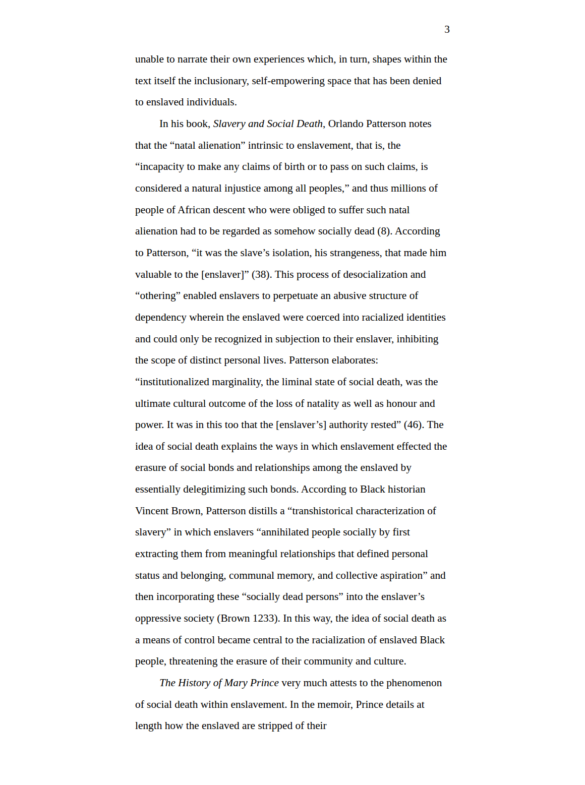3
unable to narrate their own experiences which, in turn, shapes within the text itself the inclusionary, self-empowering space that has been denied to enslaved individuals.
In his book, Slavery and Social Death, Orlando Patterson notes that the “natal alienation” intrinsic to enslavement, that is, the “incapacity to make any claims of birth or to pass on such claims, is considered a natural injustice among all peoples,” and thus millions of people of African descent who were obliged to suffer such natal alienation had to be regarded as somehow socially dead (8). According to Patterson, “it was the slave’s isolation, his strangeness, that made him valuable to the [enslaver]” (38). This process of desocialization and “othering” enabled enslavers to perpetuate an abusive structure of dependency wherein the enslaved were coerced into racialized identities and could only be recognized in subjection to their enslaver, inhibiting the scope of distinct personal lives. Patterson elaborates: “institutionalized marginality, the liminal state of social death, was the ultimate cultural outcome of the loss of natality as well as honour and power. It was in this too that the [enslaver’s] authority rested” (46). The idea of social death explains the ways in which enslavement effected the erasure of social bonds and relationships among the enslaved by essentially delegitimizing such bonds. According to Black historian Vincent Brown, Patterson distills a “transhistorical characterization of slavery” in which enslavers “annihilated people socially by first extracting them from meaningful relationships that defined personal status and belonging, communal memory, and collective aspiration” and then incorporating these “socially dead persons” into the enslaver’s oppressive society (Brown 1233). In this way, the idea of social death as a means of control became central to the racialization of enslaved Black people, threatening the erasure of their community and culture.
The History of Mary Prince very much attests to the phenomenon of social death within enslavement. In the memoir, Prince details at length how the enslaved are stripped of their